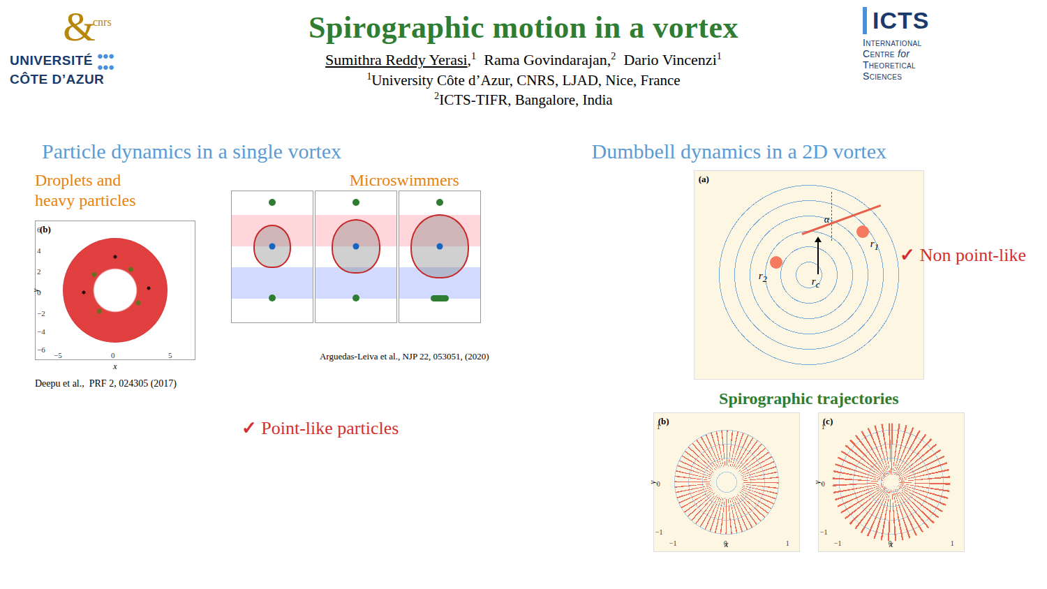&cnrs
UNIVERSITÉ ●●●
●●●
CÔTE D’AZUR
ICTS
International
Centre for
Theoretical
Sciences
Spirographic motion in a vortex
Sumithra Reddy Yerasi,1 Rama Govindarajan,2 Dario Vincenzi1
1University Côte d’Azur, CNRS, LJAD, Nice, France
2ICTS-TIFR, Bangalore, India
Particle dynamics in a single vortex
Droplets and
heavy particles
(b)
6 4 2 0 −2 −4 −6
−5 0 5
y
x
Deepu et al., PRF 2, 024305 (2017)
Microswimmers
P
20−2
−202
X
−202
X
−202
X
Arguedas-Leiva et al., NJP 22, 053051, (2020)
✓Point-like particles
Dumbbell dynamics in a 2D vortex
(a)
α r1 r2 rc
✓ Non point-like
Spirographic trajectories
(b)
y x 1 0 −1 −1 0 1
(c)
y x 1 0 −1 −1 0 1